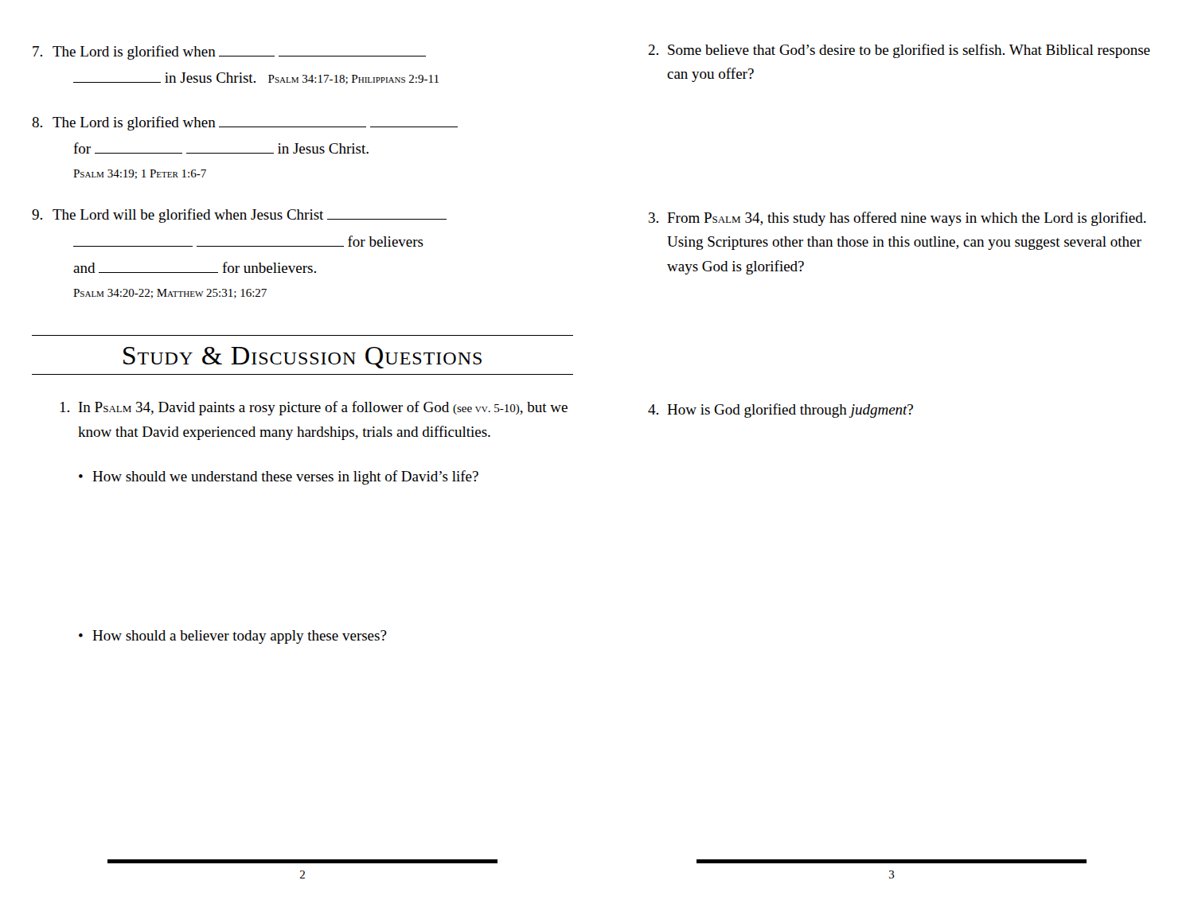7. The Lord is glorified when in Jesus Christ. Psalm 34:17-18; Philippians 2:9-11
8. The Lord is glorified when for in Jesus Christ. Psalm 34:19; 1 Peter 1:6-7
9. The Lord will be glorified when Jesus Christ for believers and for unbelievers. Psalm 34:20-22; Matthew 25:31; 16:27
Study & Discussion Questions
1. In Psalm 34, David paints a rosy picture of a follower of God (see vv. 5-10), but we know that David experienced many hardships, trials and difficulties.
How should we understand these verses in light of David’s life?
How should a believer today apply these verses?
2
2. Some believe that God’s desire to be glorified is selfish. What Biblical response can you offer?
3. From Psalm 34, this study has offered nine ways in which the Lord is glorified. Using Scriptures other than those in this outline, can you suggest several other ways God is glorified?
4. How is God glorified through judgment?
3